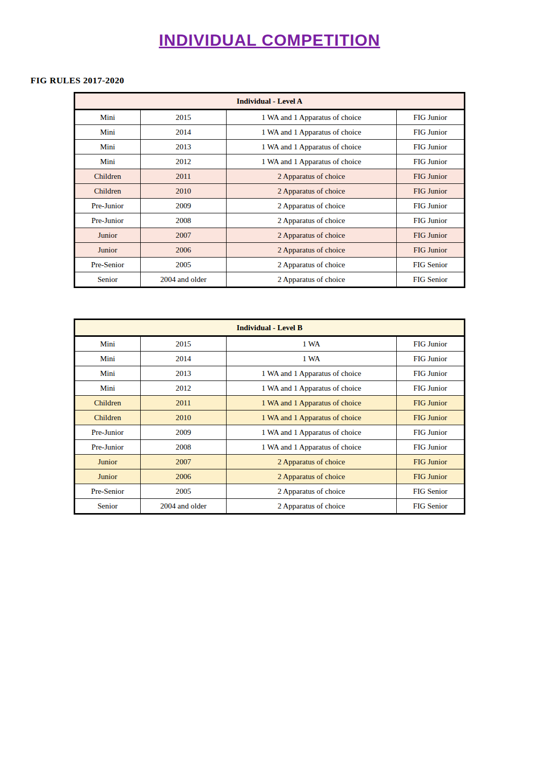INDIVIDUAL COMPETITION
FIG RULES 2017-2020
Individual - Level A
| Mini | 2015 | 1 WA and 1 Apparatus of choice | FIG Junior |
| Mini | 2014 | 1 WA and 1 Apparatus of choice | FIG Junior |
| Mini | 2013 | 1 WA and 1 Apparatus of choice | FIG Junior |
| Mini | 2012 | 1 WA and 1 Apparatus of choice | FIG Junior |
| Children | 2011 | 2 Apparatus of choice | FIG Junior |
| Children | 2010 | 2 Apparatus of choice | FIG Junior |
| Pre-Junior | 2009 | 2 Apparatus of choice | FIG Junior |
| Pre-Junior | 2008 | 2 Apparatus of choice | FIG Junior |
| Junior | 2007 | 2 Apparatus of choice | FIG Junior |
| Junior | 2006 | 2 Apparatus of choice | FIG Junior |
| Pre-Senior | 2005 | 2 Apparatus of choice | FIG Senior |
| Senior | 2004 and older | 2 Apparatus of choice | FIG Senior |
Individual - Level B
| Mini | 2015 | 1 WA | FIG Junior |
| Mini | 2014 | 1 WA | FIG Junior |
| Mini | 2013 | 1 WA and 1 Apparatus of choice | FIG Junior |
| Mini | 2012 | 1 WA and 1 Apparatus of choice | FIG Junior |
| Children | 2011 | 1 WA and 1 Apparatus of choice | FIG Junior |
| Children | 2010 | 1 WA and 1 Apparatus of choice | FIG Junior |
| Pre-Junior | 2009 | 1 WA and 1 Apparatus of choice | FIG Junior |
| Pre-Junior | 2008 | 1 WA and 1 Apparatus of choice | FIG Junior |
| Junior | 2007 | 2 Apparatus of choice | FIG Junior |
| Junior | 2006 | 2 Apparatus of choice | FIG Junior |
| Pre-Senior | 2005 | 2 Apparatus of choice | FIG Senior |
| Senior | 2004 and older | 2 Apparatus of choice | FIG Senior |